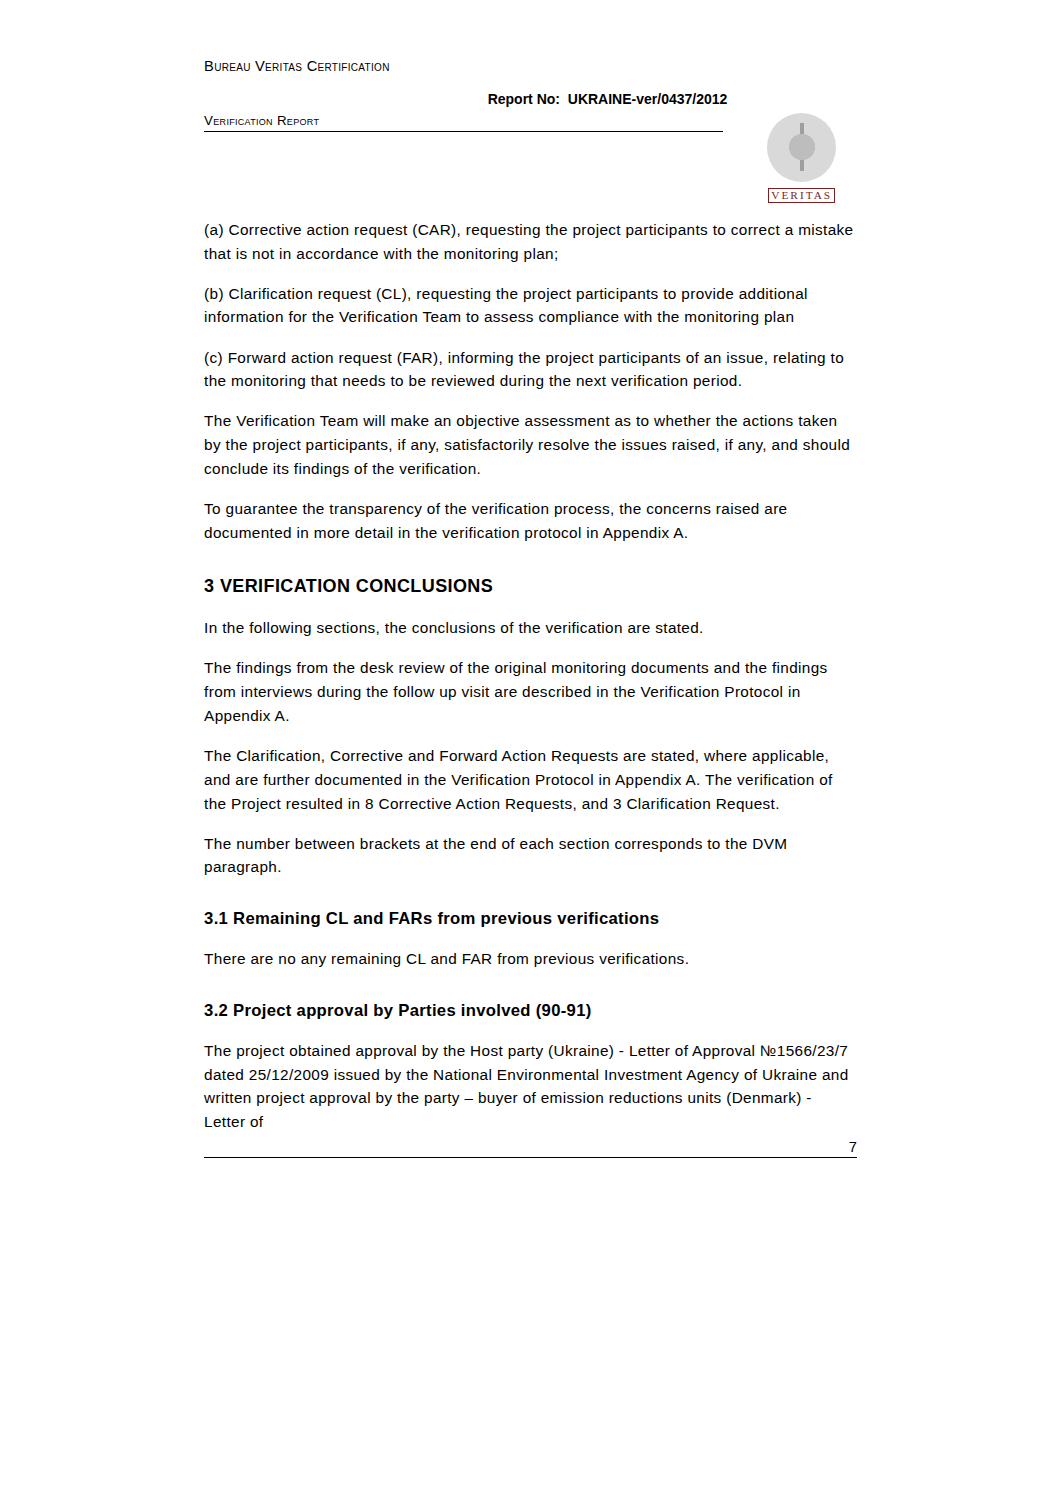Bureau Veritas Certification
Report No: UKRAINE-ver/0437/2012
Verification Report
VERITAS
(a) Corrective action request (CAR), requesting the project participants to correct a mistake that is not in accordance with the monitoring plan;
(b) Clarification request (CL), requesting the project participants to provide additional information for the Verification Team to assess compliance with the monitoring plan
(c) Forward action request (FAR), informing the project participants of an issue, relating to the monitoring that needs to be reviewed during the next verification period.
The Verification Team will make an objective assessment as to whether the actions taken by the project participants, if any, satisfactorily resolve the issues raised, if any, and should conclude its findings of the verification.
To guarantee the transparency of the verification process, the concerns raised are documented in more detail in the verification protocol in Appendix A.
3 VERIFICATION CONCLUSIONS
In the following sections, the conclusions of the verification are stated.
The findings from the desk review of the original monitoring documents and the findings from interviews during the follow up visit are described in the Verification Protocol in Appendix A.
The Clarification, Corrective and Forward Action Requests are stated, where applicable, and are further documented in the Verification Protocol in Appendix A. The verification of the Project resulted in 8 Corrective Action Requests, and 3 Clarification Request.
The number between brackets at the end of each section corresponds to the DVM paragraph.
3.1 Remaining CL and FARs from previous verifications
There are no any remaining CL and FAR from previous verifications.
3.2 Project approval by Parties involved (90-91)
The project obtained approval by the Host party (Ukraine) - Letter of Approval №1566/23/7 dated 25/12/2009 issued by the National Environmental Investment Agency of Ukraine and written project approval by the party – buyer of emission reductions units (Denmark) - Letter of
7